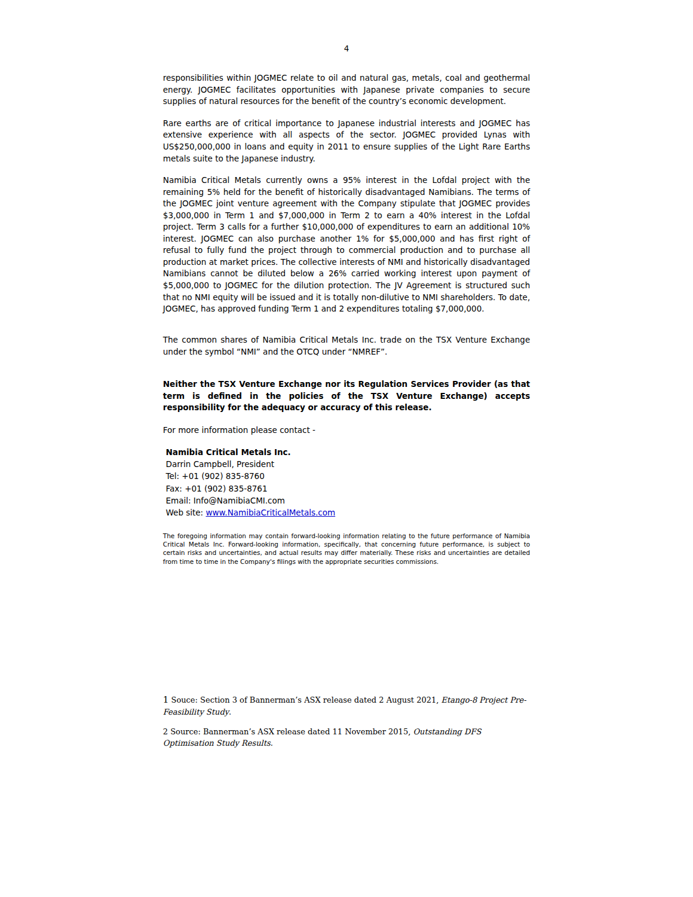4
responsibilities within JOGMEC relate to oil and natural gas, metals, coal and geothermal energy. JOGMEC facilitates opportunities with Japanese private companies to secure supplies of natural resources for the benefit of the country’s economic development.
Rare earths are of critical importance to Japanese industrial interests and JOGMEC has extensive experience with all aspects of the sector. JOGMEC provided Lynas with US$250,000,000 in loans and equity in 2011 to ensure supplies of the Light Rare Earths metals suite to the Japanese industry.
Namibia Critical Metals currently owns a 95% interest in the Lofdal project with the remaining 5% held for the benefit of historically disadvantaged Namibians. The terms of the JOGMEC joint venture agreement with the Company stipulate that JOGMEC provides $3,000,000 in Term 1 and $7,000,000 in Term 2 to earn a 40% interest in the Lofdal project. Term 3 calls for a further $10,000,000 of expenditures to earn an additional 10% interest. JOGMEC can also purchase another 1% for $5,000,000 and has first right of refusal to fully fund the project through to commercial production and to purchase all production at market prices. The collective interests of NMI and historically disadvantaged Namibians cannot be diluted below a 26% carried working interest upon payment of $5,000,000 to JOGMEC for the dilution protection. The JV Agreement is structured such that no NMI equity will be issued and it is totally non-dilutive to NMI shareholders. To date, JOGMEC, has approved funding Term 1 and 2 expenditures totaling $7,000,000.
The common shares of Namibia Critical Metals Inc. trade on the TSX Venture Exchange under the symbol “NMI” and the OTCQ under “NMREF”.
Neither the TSX Venture Exchange nor its Regulation Services Provider (as that term is defined in the policies of the TSX Venture Exchange) accepts responsibility for the adequacy or accuracy of this release.
For more information please contact -
Namibia Critical Metals Inc.
Darrin Campbell, President
Tel: +01 (902) 835-8760
Fax: +01 (902) 835-8761
Email: Info@NamibiaCMI.com
Web site: www.NamibiaCriticalMetals.com
The foregoing information may contain forward-looking information relating to the future performance of Namibia Critical Metals Inc. Forward-looking information, specifically, that concerning future performance, is subject to certain risks and uncertainties, and actual results may differ materially. These risks and uncertainties are detailed from time to time in the Company's filings with the appropriate securities commissions.
1 Souce: Section 3 of Bannerman’s ASX release dated 2 August 2021, Etango-8 Project Pre-Feasibility Study.
2 Source: Bannerman’s ASX release dated 11 November 2015, Outstanding DFS Optimisation Study Results.